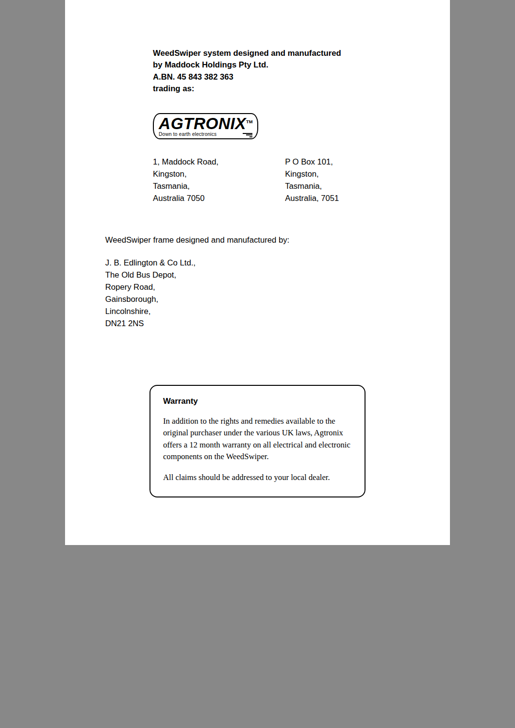WeedSwiper system designed and manufactured
by Maddock Holdings Pty Ltd.
A.BN. 45 843 382 363
trading as:
AGTRONIXTM Down to earth electronics
| 1, Maddock Road, Kingston, Tasmania, Australia 7050 | P O Box 101, Kingston, Tasmania, Australia, 7051 |
WeedSwiper frame designed and manufactured by:
J. B. Edlington & Co Ltd.,
The Old Bus Depot,
Ropery Road,
Gainsborough,
Lincolnshire,
DN21 2NS
Warranty
In addition to the rights and remedies available to the original purchaser under the various UK laws, Agtronix offers a 12 month warranty on all electrical and electronic components on the WeedSwiper.
All claims should be addressed to your local dealer.